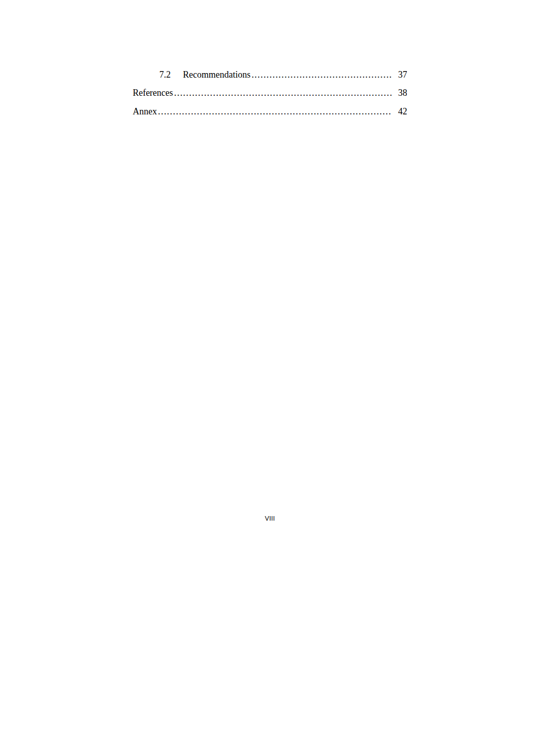7.2 Recommendations .................................................................................................................................. 37
References .................................................................................................................................. 38
Annex .................................................................................................................................. 42
VIII